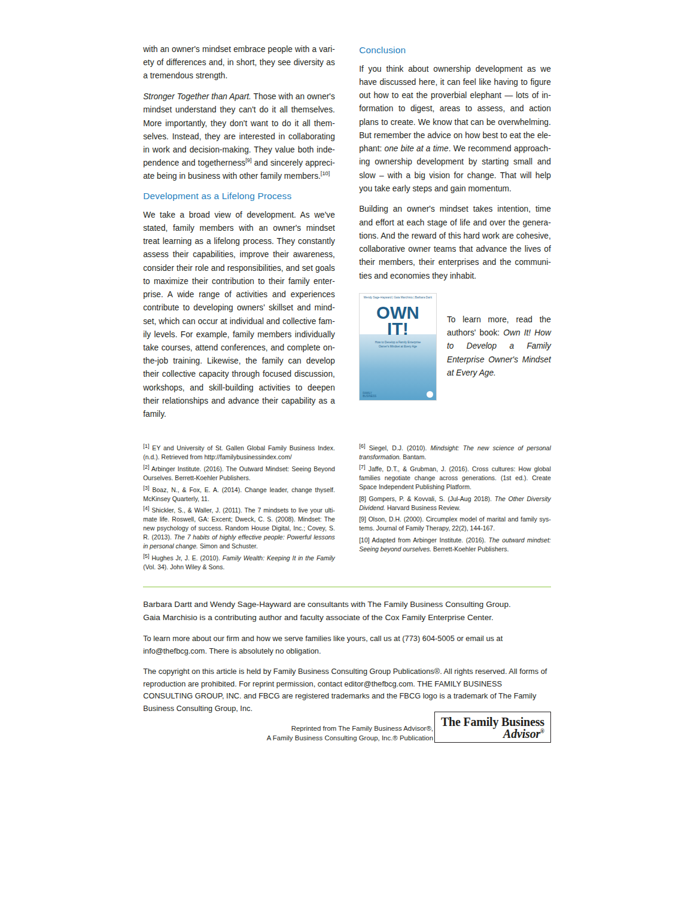with an owner's mindset embrace people with a variety of differences and, in short, they see diversity as a tremendous strength.
Stronger Together than Apart. Those with an owner's mindset understand they can't do it all themselves. More importantly, they don't want to do it all themselves. Instead, they are interested in collaborating in work and decision-making. They value both independence and togetherness[9] and sincerely appreciate being in business with other family members.[10]
Development as a Lifelong Process
We take a broad view of development. As we've stated, family members with an owner's mindset treat learning as a lifelong process. They constantly assess their capabilities, improve their awareness, consider their role and responsibilities, and set goals to maximize their contribution to their family enterprise. A wide range of activities and experiences contribute to developing owners' skillset and mindset, which can occur at individual and collective family levels. For example, family members individually take courses, attend conferences, and complete on-the-job training. Likewise, the family can develop their collective capacity through focused discussion, workshops, and skill-building activities to deepen their relationships and advance their capability as a family.
Conclusion
If you think about ownership development as we have discussed here, it can feel like having to figure out how to eat the proverbial elephant — lots of information to digest, areas to assess, and action plans to create. We know that can be overwhelming. But remember the advice on how best to eat the elephant: one bite at a time. We recommend approaching ownership development by starting small and slow – with a big vision for change. That will help you take early steps and gain momentum.
Building an owner's mindset takes intention, time and effort at each stage of life and over the generations. And the reward of this hard work are cohesive, collaborative owner teams that advance the lives of their members, their enterprises and the communities and economies they inhabit.
Wendy Sage-Hayward | Gaia Marchisio | Barbara Dartt
OWN
IT!
How to Develop a Family Enterprise
Owner's Mindset at Every Age
FAMILY
BUSINESS
To learn more, read the authors' book: Own It! How to Develop a Family Enterprise Owner's Mindset at Every Age.
[1] EY and University of St. Gallen Global Family Business Index. (n.d.). Retrieved from http://familybusinessindex.com/
[2] Arbinger Institute. (2016). The Outward Mindset: Seeing Beyond Ourselves. Berrett-Koehler Publishers.
[3] Boaz, N., & Fox, E. A. (2014). Change leader, change thyself. McKinsey Quarterly, 11.
[4] Shickler, S., & Waller, J. (2011). The 7 mindsets to live your ultimate life. Roswell, GA: Excent; Dweck, C. S. (2008). Mindset: The new psychology of success. Random House Digital, Inc.; Covey, S. R. (2013). The 7 habits of highly effective people: Powerful lessons in personal change. Simon and Schuster.
[5] Hughes Jr, J. E. (2010). Family Wealth: Keeping It in the Family (Vol. 34). John Wiley & Sons.
[6] Siegel, D.J. (2010). Mindsight: The new science of personal transformation. Bantam.
[7] Jaffe, D.T., & Grubman, J. (2016). Cross cultures: How global families negotiate change across generations. (1st ed.). Create Space Independent Publishing Platform.
[8] Gompers, P. & Kovvali, S. (Jul-Aug 2018). The Other Diversity Dividend. Harvard Business Review.
[9] Olson, D.H. (2000). Circumplex model of marital and family systems. Journal of Family Therapy, 22(2), 144-167.
[10] Adapted from Arbinger Institute. (2016). The outward mindset: Seeing beyond ourselves. Berrett-Koehler Publishers.
Barbara Dartt and Wendy Sage-Hayward are consultants with The Family Business Consulting Group.
Gaia Marchisio is a contributing author and faculty associate of the Cox Family Enterprise Center.
To learn more about our firm and how we serve families like yours, call us at (773) 604-5005 or email us at info@thefbcg.com. There is absolutely no obligation.
The copyright on this article is held by Family Business Consulting Group Publications®. All rights reserved. All forms of reproduction are prohibited. For reprint permission, contact editor@thefbcg.com. THE FAMILY BUSINESS CONSULTING GROUP, INC. and FBCG are registered trademarks and the FBCG logo is a trademark of The Family Business Consulting Group, Inc.
Reprinted from The Family Business Advisor®,
A Family Business Consulting Group, Inc.® Publication
The Family Business
Advisor®